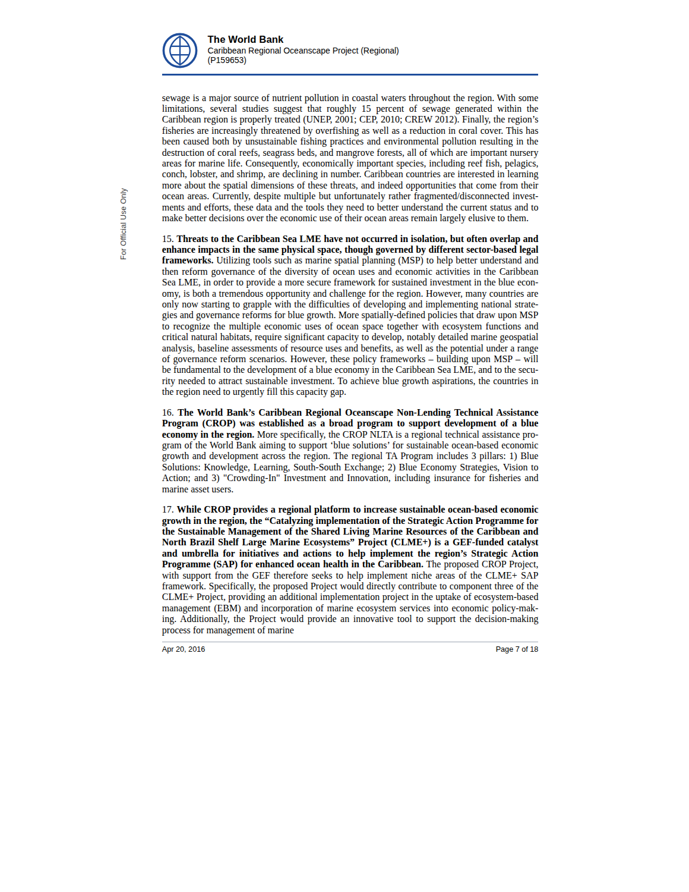The World Bank
Caribbean Regional Oceanscape Project (Regional)
(P159653)
For Official Use Only
sewage is a major source of nutrient pollution in coastal waters throughout the region. With some limitations, several studies suggest that roughly 15 percent of sewage generated within the Caribbean region is properly treated (UNEP, 2001; CEP, 2010; CREW 2012). Finally, the region’s fisheries are increasingly threatened by overfishing as well as a reduction in coral cover. This has been caused both by unsustainable fishing practices and environmental pollution resulting in the destruction of coral reefs, seagrass beds, and mangrove forests, all of which are important nursery areas for marine life. Consequently, economically important species, including reef fish, pelagics, conch, lobster, and shrimp, are declining in number. Caribbean countries are interested in learning more about the spatial dimensions of these threats, and indeed opportunities that come from their ocean areas. Currently, despite multiple but unfortunately rather fragmented/disconnected investments and efforts, these data and the tools they need to better understand the current status and to make better decisions over the economic use of their ocean areas remain largely elusive to them.
15. Threats to the Caribbean Sea LME have not occurred in isolation, but often overlap and enhance impacts in the same physical space, though governed by different sector-based legal frameworks. Utilizing tools such as marine spatial planning (MSP) to help better understand and then reform governance of the diversity of ocean uses and economic activities in the Caribbean Sea LME, in order to provide a more secure framework for sustained investment in the blue economy, is both a tremendous opportunity and challenge for the region. However, many countries are only now starting to grapple with the difficulties of developing and implementing national strategies and governance reforms for blue growth. More spatially-defined policies that draw upon MSP to recognize the multiple economic uses of ocean space together with ecosystem functions and critical natural habitats, require significant capacity to develop, notably detailed marine geospatial analysis, baseline assessments of resource uses and benefits, as well as the potential under a range of governance reform scenarios. However, these policy frameworks – building upon MSP – will be fundamental to the development of a blue economy in the Caribbean Sea LME, and to the security needed to attract sustainable investment. To achieve blue growth aspirations, the countries in the region need to urgently fill this capacity gap.
16. The World Bank’s Caribbean Regional Oceanscape Non-Lending Technical Assistance Program (CROP) was established as a broad program to support development of a blue economy in the region. More specifically, the CROP NLTA is a regional technical assistance program of the World Bank aiming to support ‘blue solutions’ for sustainable ocean-based economic growth and development across the region. The regional TA Program includes 3 pillars: 1) Blue Solutions: Knowledge, Learning, South-South Exchange; 2) Blue Economy Strategies, Vision to Action; and 3) "Crowding-In" Investment and Innovation, including insurance for fisheries and marine asset users.
17. While CROP provides a regional platform to increase sustainable ocean-based economic growth in the region, the “Catalyzing implementation of the Strategic Action Programme for the Sustainable Management of the Shared Living Marine Resources of the Caribbean and North Brazil Shelf Large Marine Ecosystems” Project (CLME+) is a GEF-funded catalyst and umbrella for initiatives and actions to help implement the region’s Strategic Action Programme (SAP) for enhanced ocean health in the Caribbean. The proposed CROP Project, with support from the GEF therefore seeks to help implement niche areas of the CLME+ SAP framework. Specifically, the proposed Project would directly contribute to component three of the CLME+ Project, providing an additional implementation project in the uptake of ecosystem-based management (EBM) and incorporation of marine ecosystem services into economic policy-making. Additionally, the Project would provide an innovative tool to support the decision-making process for management of marine
Apr 20, 2016 Page 7 of 18